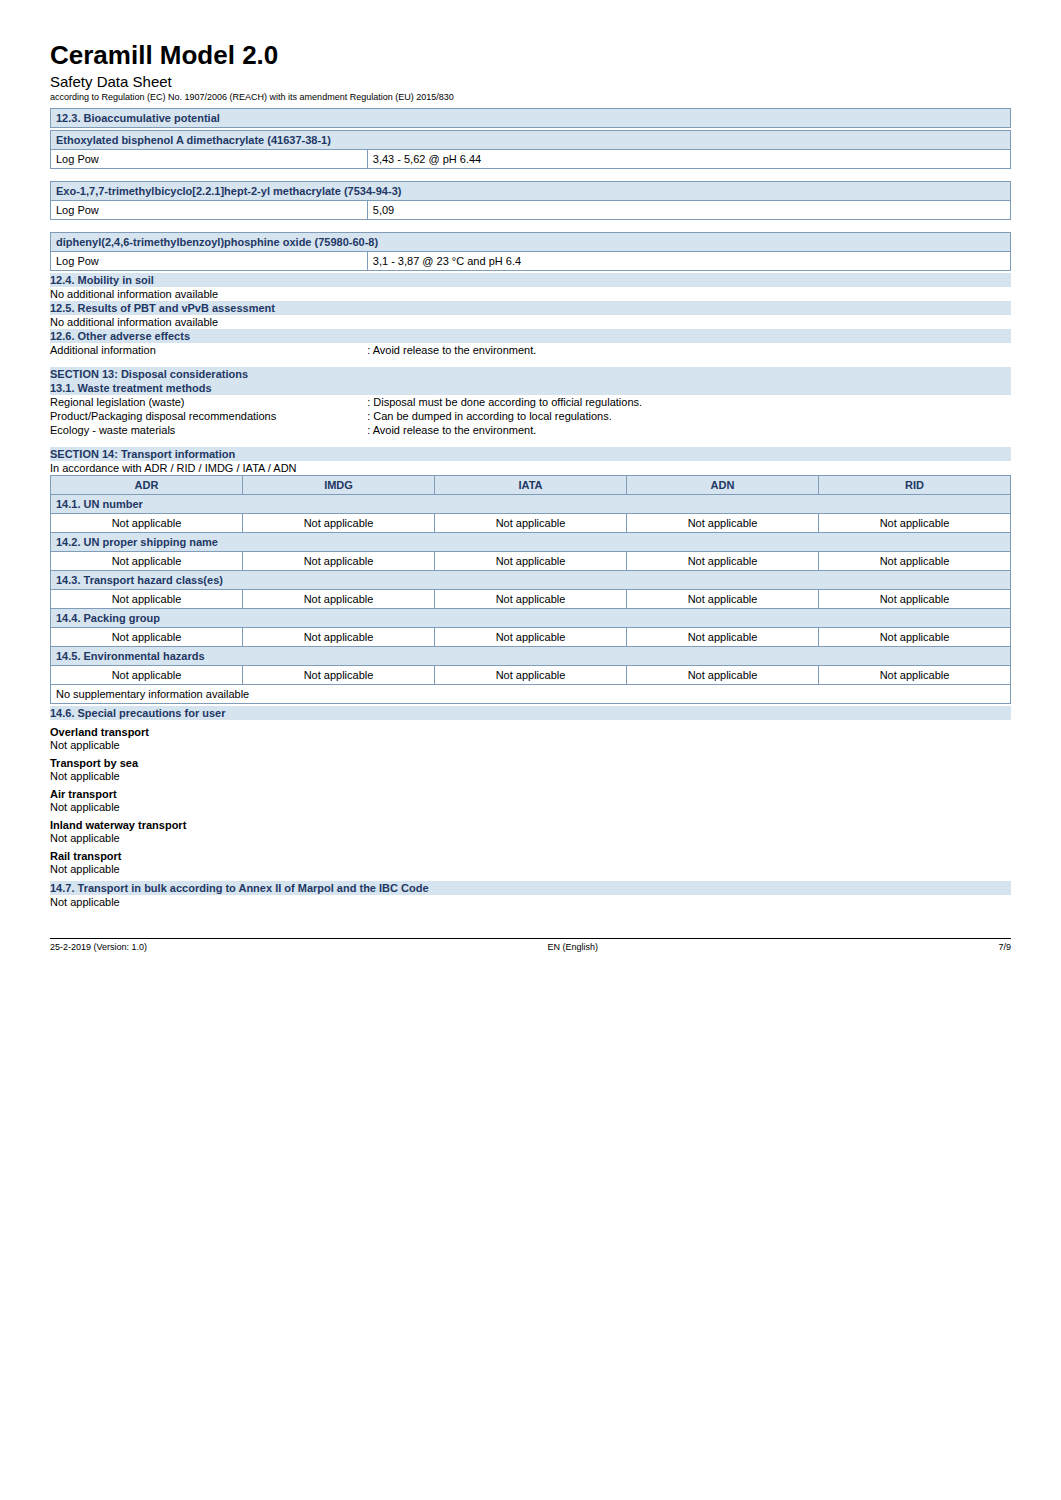Ceramill Model 2.0
Safety Data Sheet
according to Regulation (EC) No. 1907/2006 (REACH) with its amendment Regulation (EU) 2015/830
| 12.3. Bioaccumulative potential |
| Ethoxylated bisphenol A dimethacrylate (41637-38-1) |
| Log Pow | 3,43 - 5,62 @ pH 6.44 |
| Exo-1,7,7-trimethylbicyclo[2.2.1]hept-2-yl methacrylate (7534-94-3) |
| Log Pow | 5,09 |
| diphenyl(2,4,6-trimethylbenzoyl)phosphine oxide (75980-60-8) |
| Log Pow | 3,1 - 3,87 @ 23 °C and pH 6.4 |
| 12.4. Mobility in soil |
| No additional information available |
| 12.5. Results of PBT and vPvB assessment |
| No additional information available |
| 12.6. Other adverse effects |
| Additional information | : Avoid release to the environment. |
| SECTION 13: Disposal considerations |
| 13.1. Waste treatment methods |
| Regional legislation (waste) | : Disposal must be done according to official regulations. |
| Product/Packaging disposal recommendations | : Can be dumped in according to local regulations. |
| Ecology - waste materials | : Avoid release to the environment. |
| SECTION 14: Transport information |
| In accordance with ADR / RID / IMDG / IATA / ADN |
| ADR | IMDG | IATA | ADN | RID |
| 14.1. UN number |
| Not applicable | Not applicable | Not applicable | Not applicable | Not applicable |
| 14.2. UN proper shipping name |
| Not applicable | Not applicable | Not applicable | Not applicable | Not applicable |
| 14.3. Transport hazard class(es) |
| Not applicable | Not applicable | Not applicable | Not applicable | Not applicable |
| 14.4. Packing group |
| Not applicable | Not applicable | Not applicable | Not applicable | Not applicable |
| 14.5. Environmental hazards |
| Not applicable | Not applicable | Not applicable | Not applicable | Not applicable |
| No supplementary information available |
| 14.6. Special precautions for user |
Overland transport
Not applicable
Transport by sea
Not applicable
Air transport
Not applicable
Inland waterway transport
Not applicable
Rail transport
Not applicable
| 14.7. Transport in bulk according to Annex II of Marpol and the IBC Code |
Not applicable
25-2-2019 (Version: 1.0) EN (English) 7/9